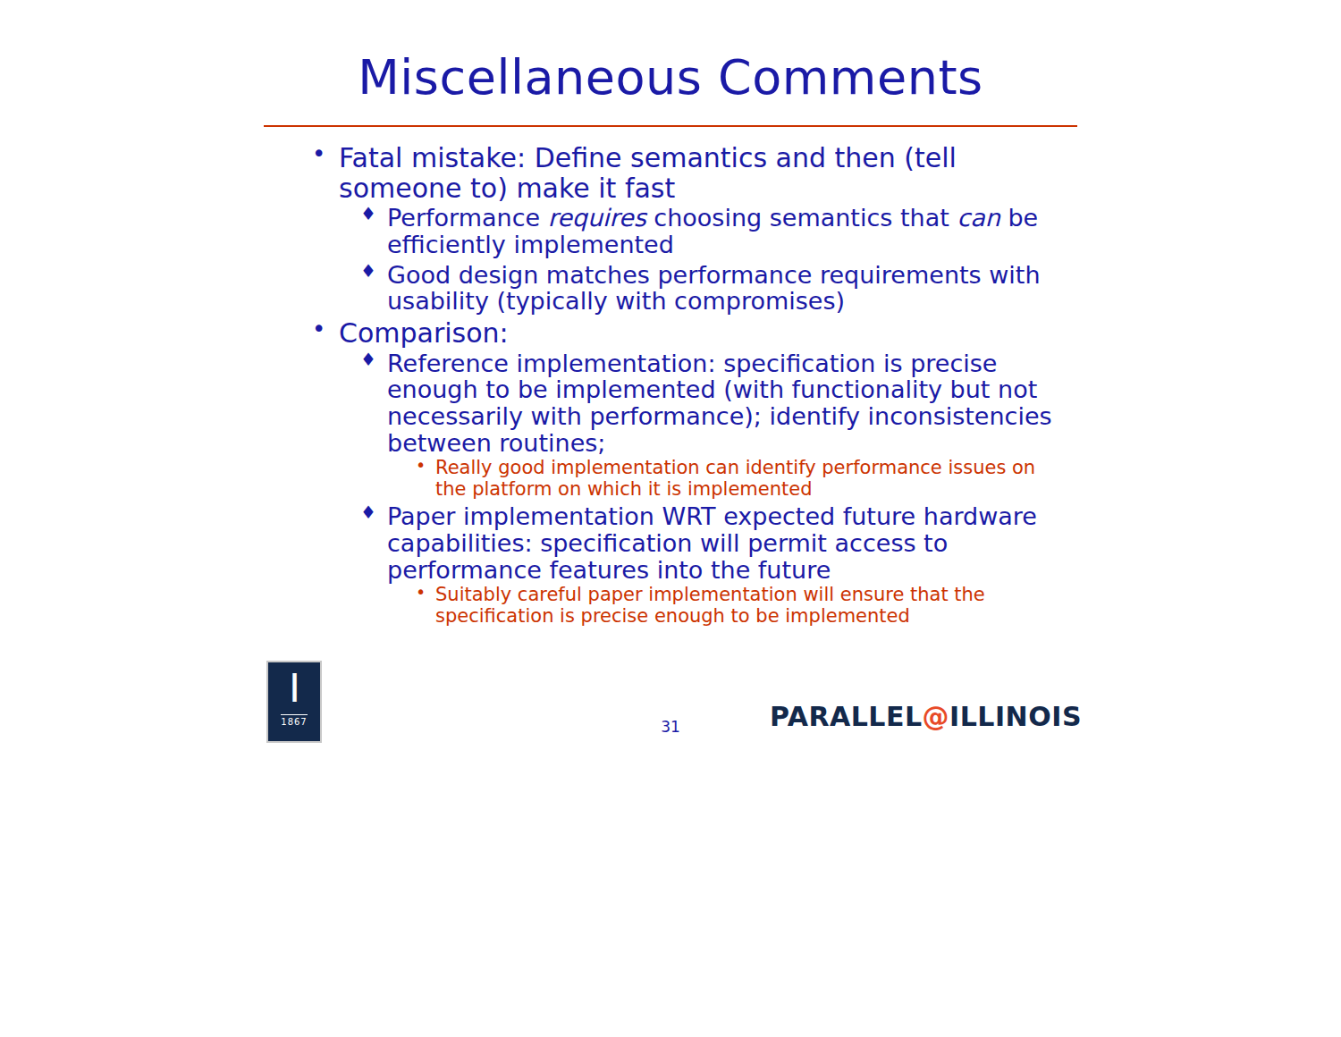Miscellaneous Comments
Fatal mistake: Define semantics and then (tell someone to) make it fast
Performance requires choosing semantics that can be efficiently implemented
Good design matches performance requirements with usability (typically with compromises)
Comparison:
Reference implementation: specification is precise enough to be implemented (with functionality but not necessarily with performance); identify inconsistencies between routines;
Really good implementation can identify performance issues on the platform on which it is implemented
Paper implementation WRT expected future hardware capabilities: specification will permit access to performance features into the future
Suitably careful paper implementation will ensure that the specification is precise enough to be implemented
Ⅰ
1867
31
PARALLEL@ILLINOIS